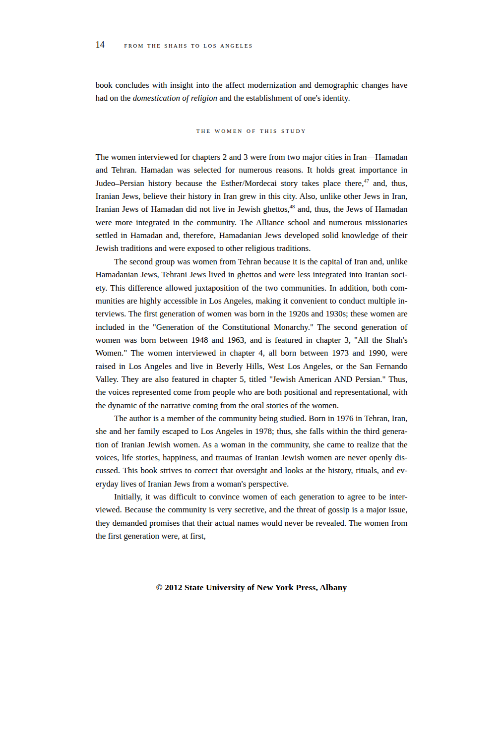14 From the Shahs to Los Angeles
book concludes with insight into the affect modernization and demographic changes have had on the domestication of religion and the establishment of one's identity.
The Women of This Study
The women interviewed for chapters 2 and 3 were from two major cities in Iran—Hamadan and Tehran. Hamadan was selected for numerous reasons. It holds great importance in Judeo–Persian history because the Esther/Mordecai story takes place there,47 and, thus, Iranian Jews, believe their history in Iran grew in this city. Also, unlike other Jews in Iran, Iranian Jews of Hamadan did not live in Jewish ghettos,48 and, thus, the Jews of Hamadan were more integrated in the community. The Alliance school and numerous missionaries settled in Hamadan and, therefore, Hamadanian Jews developed solid knowledge of their Jewish traditions and were exposed to other religious traditions.
The second group was women from Tehran because it is the capital of Iran and, unlike Hamadanian Jews, Tehrani Jews lived in ghettos and were less integrated into Iranian society. This difference allowed juxtaposition of the two communities. In addition, both communities are highly accessible in Los Angeles, making it convenient to conduct multiple interviews. The first generation of women was born in the 1920s and 1930s; these women are included in the "Generation of the Constitutional Monarchy." The second generation of women was born between 1948 and 1963, and is featured in chapter 3, "All the Shah's Women." The women interviewed in chapter 4, all born between 1973 and 1990, were raised in Los Angeles and live in Beverly Hills, West Los Angeles, or the San Fernando Valley. They are also featured in chapter 5, titled "Jewish American AND Persian." Thus, the voices represented come from people who are both positional and representational, with the dynamic of the narrative coming from the oral stories of the women.
The author is a member of the community being studied. Born in 1976 in Tehran, Iran, she and her family escaped to Los Angeles in 1978; thus, she falls within the third generation of Iranian Jewish women. As a woman in the community, she came to realize that the voices, life stories, happiness, and traumas of Iranian Jewish women are never openly discussed. This book strives to correct that oversight and looks at the history, rituals, and everyday lives of Iranian Jews from a woman's perspective.
Initially, it was difficult to convince women of each generation to agree to be interviewed. Because the community is very secretive, and the threat of gossip is a major issue, they demanded promises that their actual names would never be revealed. The women from the first generation were, at first,
© 2012 State University of New York Press, Albany